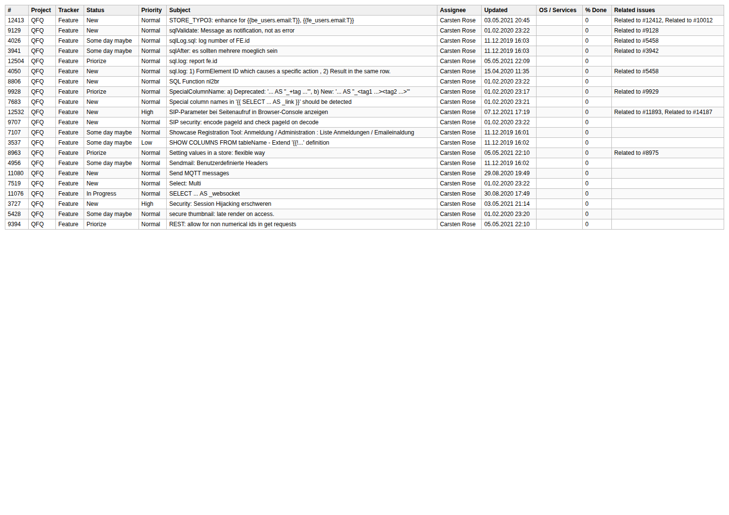| # | Project | Tracker | Status | Priority | Subject | Assignee | Updated | OS / Services | % Done | Related issues |
| --- | --- | --- | --- | --- | --- | --- | --- | --- | --- | --- |
| 12413 | QFQ | Feature | New | Normal | STORE_TYPO3: enhance for {{be_users.email:T}}, {{fe_users.email:T}} | Carsten Rose | 03.05.2021 20:45 | | 0 | Related to #12412, Related to #10012 |
| 9129 | QFQ | Feature | New | Normal | sqlValidate: Message as notification, not as error | Carsten Rose | 01.02.2020 23:22 | | 0 | Related to #9128 |
| 4026 | QFQ | Feature | Some day maybe | Normal | sqlLog.sql: log number of FE.id | Carsten Rose | 11.12.2019 16:03 | | 0 | Related to #5458 |
| 3941 | QFQ | Feature | Some day maybe | Normal | sqlAfter: es sollten mehrere moeglich sein | Carsten Rose | 11.12.2019 16:03 | | 0 | Related to #3942 |
| 12504 | QFQ | Feature | Priorize | Normal | sql.log: report fe.id | Carsten Rose | 05.05.2021 22:09 | | 0 | |
| 4050 | QFQ | Feature | New | Normal | sql.log: 1) FormElement ID which causes a specific action , 2) Result in the same row. | Carsten Rose | 15.04.2020 11:35 | | 0 | Related to #5458 |
| 8806 | QFQ | Feature | New | Normal | SQL Function nl2br | Carsten Rose | 01.02.2020 23:22 | | 0 | |
| 9928 | QFQ | Feature | Priorize | Normal | SpecialColumnName: a) Deprecated: '... AS "_+tag ..."', b) New: '... AS "_<tag1 ...><tag2 ...>"' | Carsten Rose | 01.02.2020 23:17 | | 0 | Related to #9929 |
| 7683 | QFQ | Feature | New | Normal | Special column names in '{{ SELECT ... AS _link }}' should be detected | Carsten Rose | 01.02.2020 23:21 | | 0 | |
| 12532 | QFQ | Feature | New | High | SIP-Parameter bei Seitenaufruf in Browser-Console anzeigen | Carsten Rose | 07.12.2021 17:19 | | 0 | Related to #11893, Related to #14187 |
| 9707 | QFQ | Feature | New | Normal | SIP security: encode pageId and check pageId on decode | Carsten Rose | 01.02.2020 23:22 | | 0 | |
| 7107 | QFQ | Feature | Some day maybe | Normal | Showcase Registration Tool: Anmeldung / Administration : Liste Anmeldungen / Emaileinaldung | Carsten Rose | 11.12.2019 16:01 | | 0 | |
| 3537 | QFQ | Feature | Some day maybe | Low | SHOW COLUMNS FROM tableName - Extend '{{!...' definition | Carsten Rose | 11.12.2019 16:02 | | 0 | |
| 8963 | QFQ | Feature | Priorize | Normal | Setting values in a store: flexible way | Carsten Rose | 05.05.2021 22:10 | | 0 | Related to #8975 |
| 4956 | QFQ | Feature | Some day maybe | Normal | Sendmail: Benutzerdefinierte Headers | Carsten Rose | 11.12.2019 16:02 | | 0 | |
| 11080 | QFQ | Feature | New | Normal | Send MQTT messages | Carsten Rose | 29.08.2020 19:49 | | 0 | |
| 7519 | QFQ | Feature | New | Normal | Select: Multi | Carsten Rose | 01.02.2020 23:22 | | 0 | |
| 11076 | QFQ | Feature | In Progress | Normal | SELECT ... AS _websocket | Carsten Rose | 30.08.2020 17:49 | | 0 | |
| 3727 | QFQ | Feature | New | High | Security: Session Hijacking erschweren | Carsten Rose | 03.05.2021 21:14 | | 0 | |
| 5428 | QFQ | Feature | Some day maybe | Normal | secure thumbnail: late render on access. | Carsten Rose | 01.02.2020 23:20 | | 0 | |
| 9394 | QFQ | Feature | Priorize | Normal | REST: allow for non numerical ids in get requests | Carsten Rose | 05.05.2021 22:10 | | 0 | |